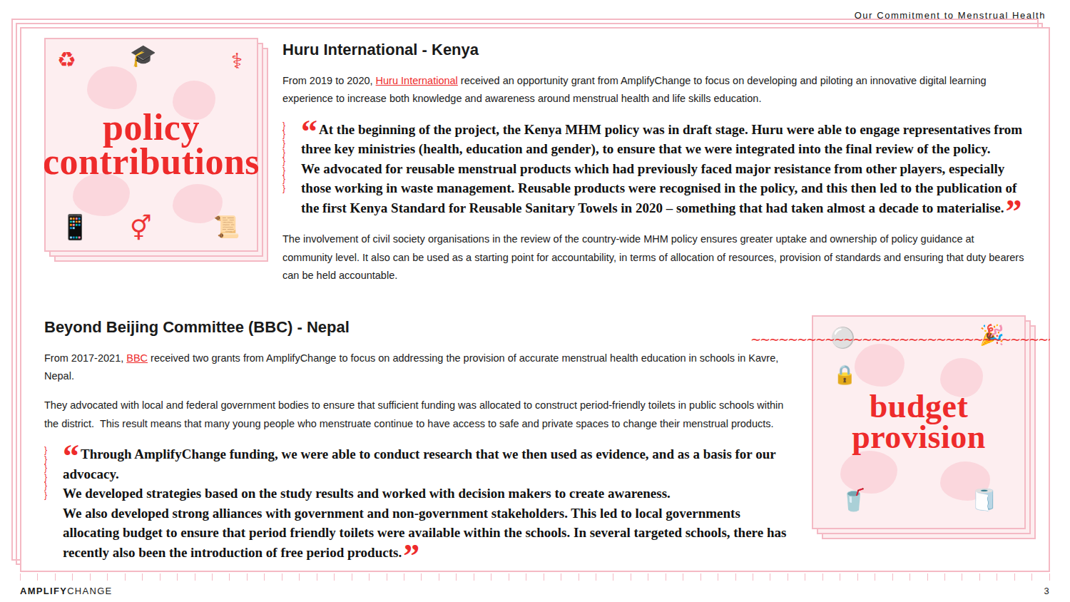Our Commitment to Menstrual Health
♻
🎓
⚕
📱
⚥
📜
policy
contributions
Huru International - Kenya
From 2019 to 2020, Huru International received an opportunity grant from AmplifyChange to focus on developing and piloting an innovative digital learning experience to increase both knowledge and awareness around menstrual health and life skills education.
}}}}}}}}
“At the beginning of the project, the Kenya MHM policy was in draft stage. Huru were able to engage representatives from three key ministries (health, education and gender), to ensure that we were integrated into the final review of the policy.
We advocated for reusable menstrual products which had previously faced major resistance from other players, especially those working in waste management. Reusable products were recognised in the policy, and this then led to the publication of the first Kenya Standard for Reusable Sanitary Towels in 2020 – something that had taken almost a decade to materialise.”
The involvement of civil society organisations in the review of the country-wide MHM policy ensures greater uptake and ownership of policy guidance at community level. It also can be used as a starting point for accountability, in terms of allocation of resources, provision of standards and ensuring that duty bearers can be held accountable.
∼∼∼∼∼∼∼∼∼∼∼∼∼∼∼∼∼∼∼∼∼∼∼∼∼∼∼∼∼∼∼∼∼∼∼∼∼∼∼∼∼∼∼∼∼∼∼∼∼∼∼∼∼∼∼∼∼∼∼∼
Beyond Beijing Committee (BBC) - Nepal
From 2017-2021, BBC received two grants from AmplifyChange to focus on addressing the provision of accurate menstrual health education in schools in Kavre, Nepal.
They advocated with local and federal government bodies to ensure that sufficient funding was allocated to construct period-friendly toilets in public schools within the district. This result means that many young people who menstruate continue to have access to safe and private spaces to change their menstrual products.
}}}}}}
“Through AmplifyChange funding, we were able to conduct research that we then used as evidence, and as a basis for our advocacy.
We developed strategies based on the study results and worked with decision makers to create awareness.
We also developed strong alliances with government and non-government stakeholders. This led to local governments allocating budget to ensure that period friendly toilets were available within the schools. In several targeted schools, there has recently also been the introduction of free period products.”
⚪
🎉
🔒
🥤
🧻
budget
provision
AMPLIFYCHANGE
3